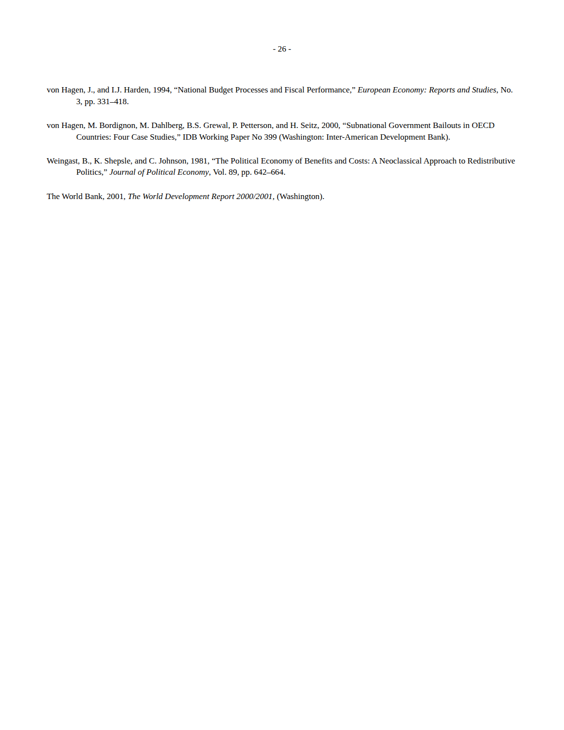- 26 -
von Hagen, J., and I.J. Harden, 1994, “National Budget Processes and Fiscal Performance,” European Economy: Reports and Studies, No. 3, pp. 331–418.
von Hagen, M. Bordignon, M. Dahlberg, B.S. Grewal, P. Petterson, and H. Seitz, 2000, “Subnational Government Bailouts in OECD Countries: Four Case Studies,” IDB Working Paper No 399 (Washington: Inter-American Development Bank).
Weingast, B., K. Shepsle, and C. Johnson, 1981, “The Political Economy of Benefits and Costs: A Neoclassical Approach to Redistributive Politics,” Journal of Political Economy, Vol. 89, pp. 642–664.
The World Bank, 2001, The World Development Report 2000/2001, (Washington).